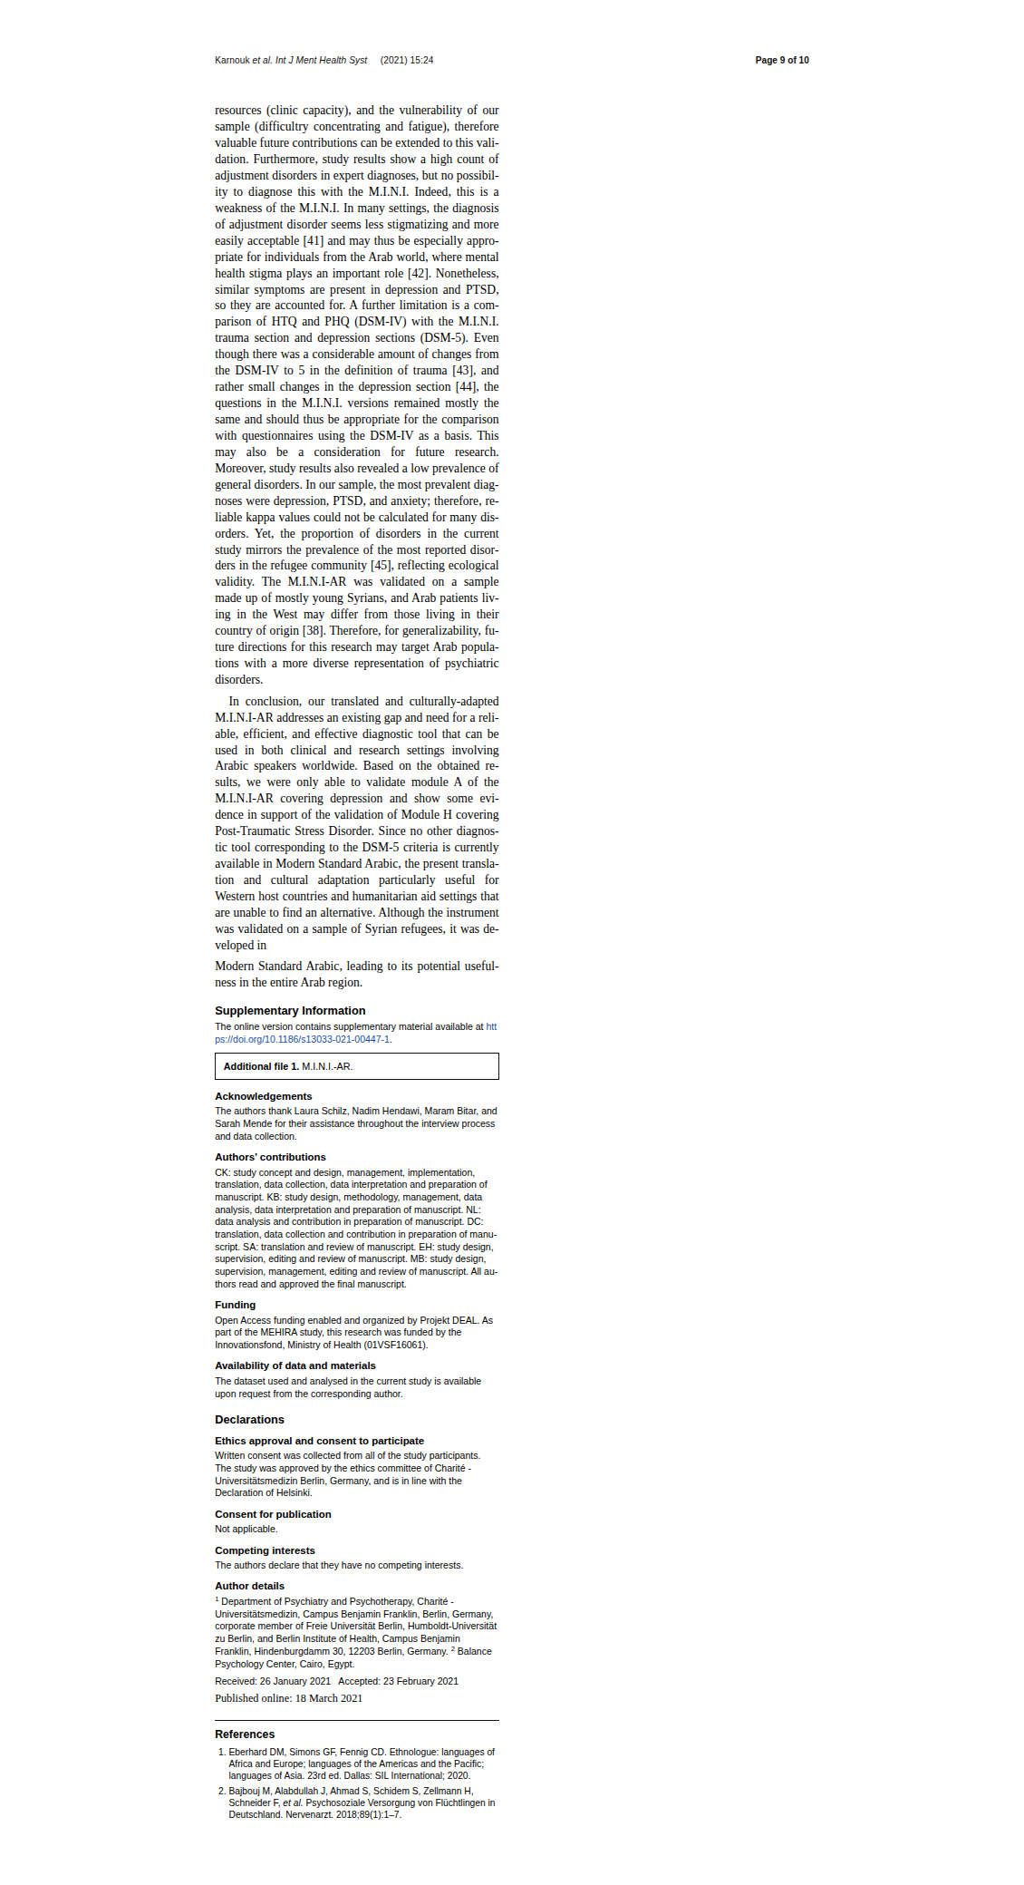Karnouk et al. Int J Ment Health Syst (2021) 15:24
Page 9 of 10
resources (clinic capacity), and the vulnerability of our sample (difficultry concentrating and fatigue), therefore valuable future contributions can be extended to this validation. Furthermore, study results show a high count of adjustment disorders in expert diagnoses, but no possibility to diagnose this with the M.I.N.I. Indeed, this is a weakness of the M.I.N.I. In many settings, the diagnosis of adjustment disorder seems less stigmatizing and more easily acceptable [41] and may thus be especially appropriate for individuals from the Arab world, where mental health stigma plays an important role [42]. Nonetheless, similar symptoms are present in depression and PTSD, so they are accounted for. A further limitation is a comparison of HTQ and PHQ (DSM-IV) with the M.I.N.I. trauma section and depression sections (DSM-5). Even though there was a considerable amount of changes from the DSM-IV to 5 in the definition of trauma [43], and rather small changes in the depression section [44], the questions in the M.I.N.I. versions remained mostly the same and should thus be appropriate for the comparison with questionnaires using the DSM-IV as a basis. This may also be a consideration for future research. Moreover, study results also revealed a low prevalence of general disorders. In our sample, the most prevalent diagnoses were depression, PTSD, and anxiety; therefore, reliable kappa values could not be calculated for many disorders. Yet, the proportion of disorders in the current study mirrors the prevalence of the most reported disorders in the refugee community [45], reflecting ecological validity. The M.I.N.I-AR was validated on a sample made up of mostly young Syrians, and Arab patients living in the West may differ from those living in their country of origin [38]. Therefore, for generalizability, future directions for this research may target Arab populations with a more diverse representation of psychiatric disorders.
In conclusion, our translated and culturally-adapted M.I.N.I-AR addresses an existing gap and need for a reliable, efficient, and effective diagnostic tool that can be used in both clinical and research settings involving Arabic speakers worldwide. Based on the obtained results, we were only able to validate module A of the M.I.N.I-AR covering depression and show some evidence in support of the validation of Module H covering Post-Traumatic Stress Disorder. Since no other diagnostic tool corresponding to the DSM-5 criteria is currently available in Modern Standard Arabic, the present translation and cultural adaptation particularly useful for Western host countries and humanitarian aid settings that are unable to find an alternative. Although the instrument was validated on a sample of Syrian refugees, it was developed in
Modern Standard Arabic, leading to its potential usefulness in the entire Arab region.
Supplementary Information
The online version contains supplementary material available at https://doi.org/10.1186/s13033-021-00447-1.
Additional file 1. M.I.N.I.-AR.
Acknowledgements
The authors thank Laura Schilz, Nadim Hendawi, Maram Bitar, and Sarah Mende for their assistance throughout the interview process and data collection.
Authors’ contributions
CK: study concept and design, management, implementation, translation, data collection, data interpretation and preparation of manuscript. KB: study design, methodology, management, data analysis, data interpretation and preparation of manuscript. NL: data analysis and contribution in preparation of manuscript. DC: translation, data collection and contribution in preparation of manuscript. SA: translation and review of manuscript. EH: study design, supervision, editing and review of manuscript. MB: study design, supervision, management, editing and review of manuscript. All authors read and approved the final manuscript.
Funding
Open Access funding enabled and organized by Projekt DEAL. As part of the MEHIRA study, this research was funded by the Innovationsfond, Ministry of Health (01VSF16061).
Availability of data and materials
The dataset used and analysed in the current study is available upon request from the corresponding author.
Declarations
Ethics approval and consent to participate
Written consent was collected from all of the study participants. The study was approved by the ethics committee of Charité - Universitätsmedizin Berlin, Germany, and is in line with the Declaration of Helsinki.
Consent for publication
Not applicable.
Competing interests
The authors declare that they have no competing interests.
Author details
1 Department of Psychiatry and Psychotherapy, Charité - Universitätsmedizin, Campus Benjamin Franklin, Berlin, Germany, corporate member of Freie Universität Berlin, Humboldt-Universität zu Berlin, and Berlin Institute of Health, Campus Benjamin Franklin, Hindenburgdamm 30, 12203 Berlin, Germany. 2 Balance Psychology Center, Cairo, Egypt.
Received: 26 January 2021 Accepted: 23 February 2021
Published online: 18 March 2021
References
Eberhard DM, Simons GF, Fennig CD. Ethnologue: languages of Africa and Europe; languages of the Americas and the Pacific; languages of Asia. 23rd ed. Dallas: SIL International; 2020.
Bajbouj M, Alabdullah J, Ahmad S, Schidem S, Zellmann H, Schneider F, et al. Psychosoziale Versorgung von Flüchtlingen in Deutschland. Nervenarzt. 2018;89(1):1–7.